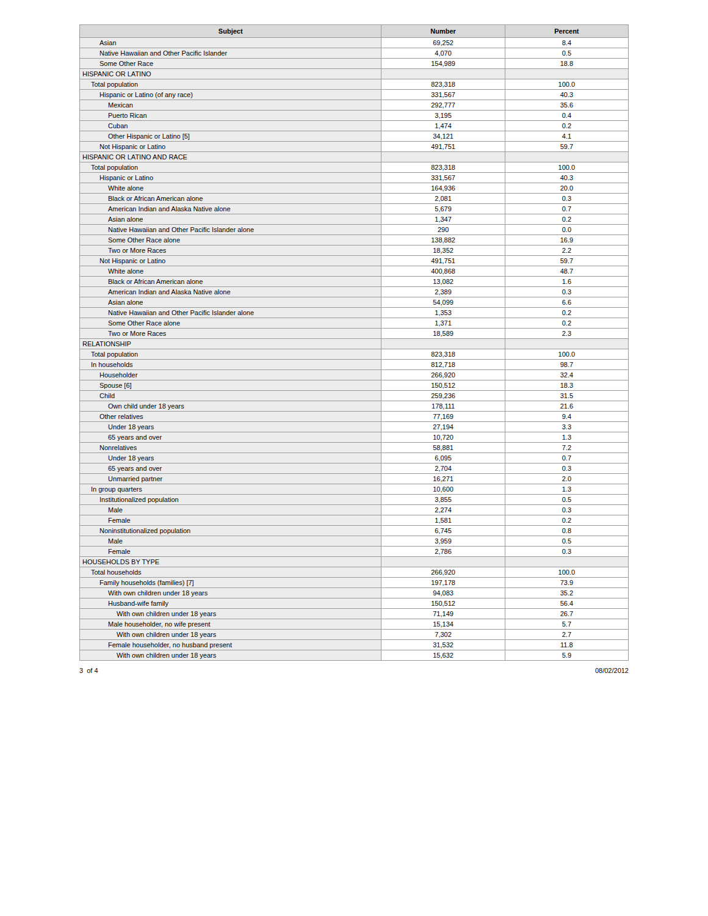| Subject | Number | Percent |
| --- | --- | --- |
| Asian | 69,252 | 8.4 |
| Native Hawaiian and Other Pacific Islander | 4,070 | 0.5 |
| Some Other Race | 154,989 | 18.8 |
| HISPANIC OR LATINO | | |
| Total population | 823,318 | 100.0 |
| Hispanic or Latino (of any race) | 331,567 | 40.3 |
| Mexican | 292,777 | 35.6 |
| Puerto Rican | 3,195 | 0.4 |
| Cuban | 1,474 | 0.2 |
| Other Hispanic or Latino [5] | 34,121 | 4.1 |
| Not Hispanic or Latino | 491,751 | 59.7 |
| HISPANIC OR LATINO AND RACE | | |
| Total population | 823,318 | 100.0 |
| Hispanic or Latino | 331,567 | 40.3 |
| White alone | 164,936 | 20.0 |
| Black or African American alone | 2,081 | 0.3 |
| American Indian and Alaska Native alone | 5,679 | 0.7 |
| Asian alone | 1,347 | 0.2 |
| Native Hawaiian and Other Pacific Islander alone | 290 | 0.0 |
| Some Other Race alone | 138,882 | 16.9 |
| Two or More Races | 18,352 | 2.2 |
| Not Hispanic or Latino | 491,751 | 59.7 |
| White alone | 400,868 | 48.7 |
| Black or African American alone | 13,082 | 1.6 |
| American Indian and Alaska Native alone | 2,389 | 0.3 |
| Asian alone | 54,099 | 6.6 |
| Native Hawaiian and Other Pacific Islander alone | 1,353 | 0.2 |
| Some Other Race alone | 1,371 | 0.2 |
| Two or More Races | 18,589 | 2.3 |
| RELATIONSHIP | | |
| Total population | 823,318 | 100.0 |
| In households | 812,718 | 98.7 |
| Householder | 266,920 | 32.4 |
| Spouse [6] | 150,512 | 18.3 |
| Child | 259,236 | 31.5 |
| Own child under 18 years | 178,111 | 21.6 |
| Other relatives | 77,169 | 9.4 |
| Under 18 years | 27,194 | 3.3 |
| 65 years and over | 10,720 | 1.3 |
| Nonrelatives | 58,881 | 7.2 |
| Under 18 years | 6,095 | 0.7 |
| 65 years and over | 2,704 | 0.3 |
| Unmarried partner | 16,271 | 2.0 |
| In group quarters | 10,600 | 1.3 |
| Institutionalized population | 3,855 | 0.5 |
| Male | 2,274 | 0.3 |
| Female | 1,581 | 0.2 |
| Noninstitutionalized population | 6,745 | 0.8 |
| Male | 3,959 | 0.5 |
| Female | 2,786 | 0.3 |
| HOUSEHOLDS BY TYPE | | |
| Total households | 266,920 | 100.0 |
| Family households (families) [7] | 197,178 | 73.9 |
| With own children under 18 years | 94,083 | 35.2 |
| Husband-wife family | 150,512 | 56.4 |
| With own children under 18 years | 71,149 | 26.7 |
| Male householder, no wife present | 15,134 | 5.7 |
| With own children under 18 years | 7,302 | 2.7 |
| Female householder, no husband present | 31,532 | 11.8 |
| With own children under 18 years | 15,632 | 5.9 |
3 of 4 08/02/2012